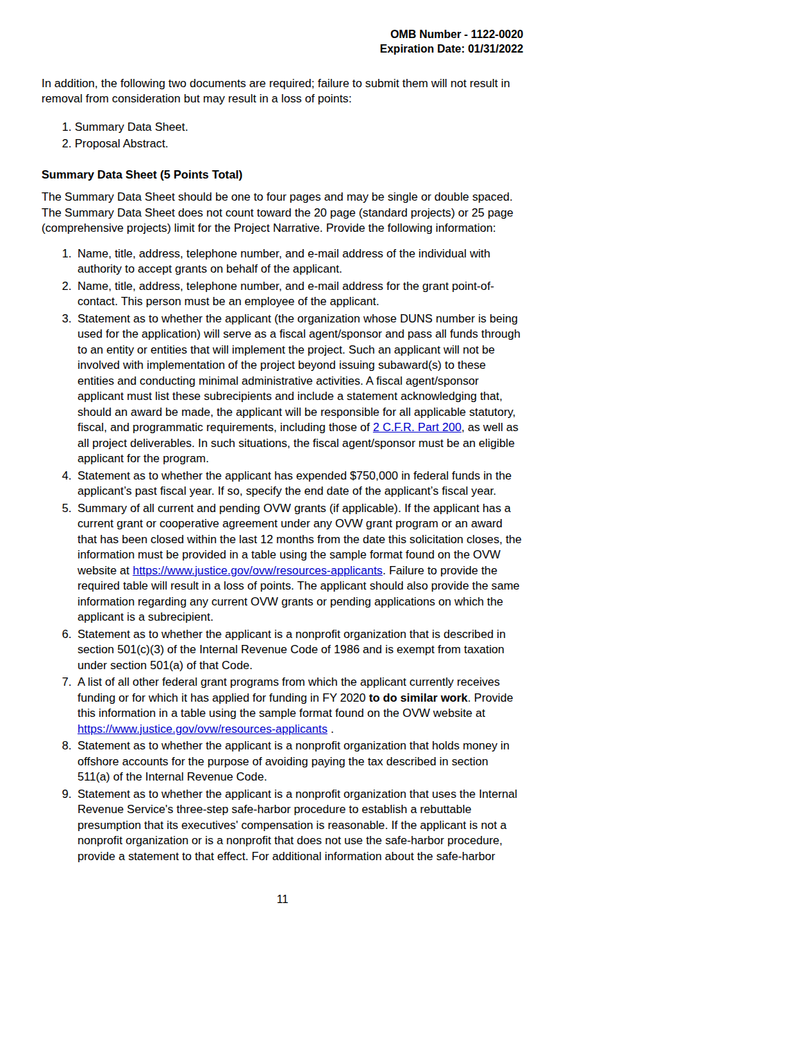OMB Number - 1122-0020
Expiration Date: 01/31/2022
In addition, the following two documents are required; failure to submit them will not result in removal from consideration but may result in a loss of points:
Summary Data Sheet.
Proposal Abstract.
Summary Data Sheet (5 Points Total)
The Summary Data Sheet should be one to four pages and may be single or double spaced. The Summary Data Sheet does not count toward the 20 page (standard projects) or 25 page (comprehensive projects) limit for the Project Narrative. Provide the following information:
Name, title, address, telephone number, and e-mail address of the individual with authority to accept grants on behalf of the applicant.
Name, title, address, telephone number, and e-mail address for the grant point-of-contact. This person must be an employee of the applicant.
Statement as to whether the applicant (the organization whose DUNS number is being used for the application) will serve as a fiscal agent/sponsor and pass all funds through to an entity or entities that will implement the project. Such an applicant will not be involved with implementation of the project beyond issuing subaward(s) to these entities and conducting minimal administrative activities. A fiscal agent/sponsor applicant must list these subrecipients and include a statement acknowledging that, should an award be made, the applicant will be responsible for all applicable statutory, fiscal, and programmatic requirements, including those of 2 C.F.R. Part 200, as well as all project deliverables. In such situations, the fiscal agent/sponsor must be an eligible applicant for the program.
Statement as to whether the applicant has expended $750,000 in federal funds in the applicant’s past fiscal year. If so, specify the end date of the applicant’s fiscal year.
Summary of all current and pending OVW grants (if applicable). If the applicant has a current grant or cooperative agreement under any OVW grant program or an award that has been closed within the last 12 months from the date this solicitation closes, the information must be provided in a table using the sample format found on the OVW website at https://www.justice.gov/ovw/resources-applicants. Failure to provide the required table will result in a loss of points. The applicant should also provide the same information regarding any current OVW grants or pending applications on which the applicant is a subrecipient.
Statement as to whether the applicant is a nonprofit organization that is described in section 501(c)(3) of the Internal Revenue Code of 1986 and is exempt from taxation under section 501(a) of that Code.
A list of all other federal grant programs from which the applicant currently receives funding or for which it has applied for funding in FY 2020 to do similar work. Provide this information in a table using the sample format found on the OVW website at https://www.justice.gov/ovw/resources-applicants .
Statement as to whether the applicant is a nonprofit organization that holds money in offshore accounts for the purpose of avoiding paying the tax described in section 511(a) of the Internal Revenue Code.
Statement as to whether the applicant is a nonprofit organization that uses the Internal Revenue Service's three-step safe-harbor procedure to establish a rebuttable presumption that its executives' compensation is reasonable. If the applicant is not a nonprofit organization or is a nonprofit that does not use the safe-harbor procedure, provide a statement to that effect. For additional information about the safe-harbor
11